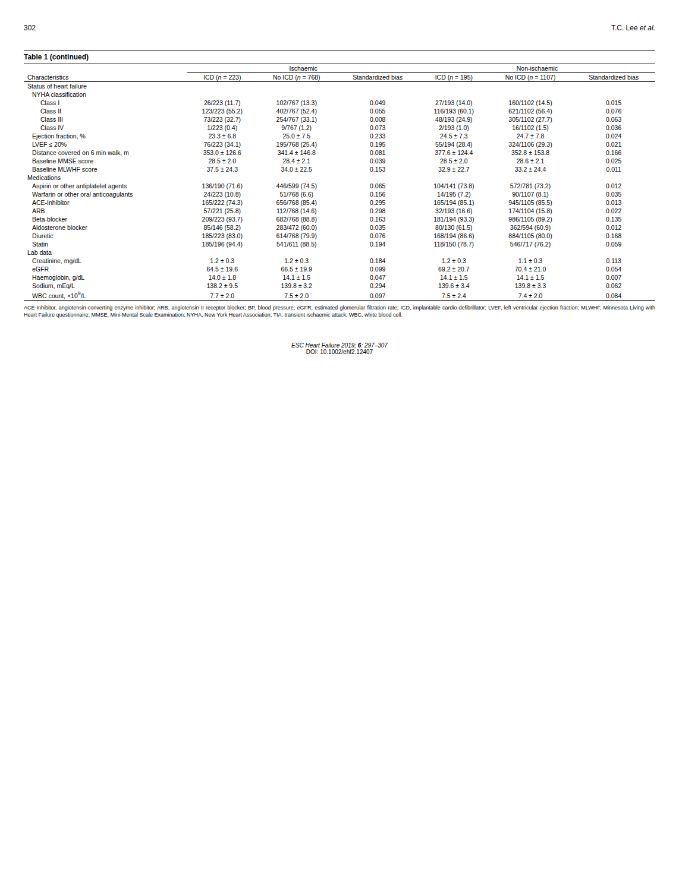302
T.C. Lee et al.
Table 1 (continued)
| Characteristics | Ischaemic | Non-ischaemic |
| --- | --- | --- |
| ICD ( n = 223) | No ICD ( n = 768) | Standardized bias | ICD ( n = 195) | No ICD ( n = 1107) | Standardized bias |
| Status of heart failure | | | | | | |
| NYHA classification | | | | | | |
| Class I | 26/223 (11.7) | 102/767 (13.3) | 0.049 | 27/193 (14.0) | 160/1102 (14.5) | 0.015 |
| Class II | 123/223 (55.2) | 402/767 (52.4) | 0.055 | 116/193 (60.1) | 621/1102 (56.4) | 0.076 |
| Class III | 73/223 (32.7) | 254/767 (33.1) | 0.008 | 48/193 (24.9) | 305/1102 (27.7) | 0.063 |
| Class IV | 1/223 (0.4) | 9/767 (1.2) | 0.073 | 2/193 (1.0) | 16/1102 (1.5) | 0.036 |
| Ejection fraction, % | 23.3 ± 6.8 | 25.0 ± 7.5 | 0.233 | 24.5 ± 7.3 | 24.7 ± 7.8 | 0.024 |
| LVEF ≤ 20% | 76/223 (34.1) | 195/768 (25.4) | 0.195 | 55/194 (28.4) | 324/1106 (29.3) | 0.021 |
| Distance covered on 6 min walk, m | 353.0 ± 126.6 | 341.4 ± 146.8 | 0.081 | 377.6 ± 124.4 | 352.8 ± 153.8 | 0.166 |
| Baseline MMSE score | 28.5 ± 2.0 | 28.4 ± 2.1 | 0.039 | 28.5 ± 2.0 | 28.6 ± 2.1 | 0.025 |
| Baseline MLWHF score | 37.5 ± 24.3 | 34.0 ± 22.5 | 0.153 | 32.9 ± 22.7 | 33.2 ± 24.4 | 0.011 |
| Medications | | | | | | |
| Aspirin or other antiplatelet agents | 136/190 (71.6) | 446/599 (74.5) | 0.065 | 104/141 (73.8) | 572/781 (73.2) | 0.012 |
| Warfarin or other oral anticoagulants | 24/223 (10.8) | 51/768 (6.6) | 0.156 | 14/195 (7.2) | 90/1107 (8.1) | 0.035 |
| ACE-Inhibitor | 165/222 (74.3) | 656/768 (85.4) | 0.295 | 165/194 (85.1) | 945/1105 (85.5) | 0.013 |
| ARB | 57/221 (25.8) | 112/768 (14.6) | 0.298 | 32/193 (16.6) | 174/1104 (15.8) | 0.022 |
| Beta-blocker | 209/223 (93.7) | 682/768 (88.8) | 0.163 | 181/194 (93.3) | 986/1105 (89.2) | 0.135 |
| Aldosterone blocker | 85/146 (58.2) | 283/472 (60.0) | 0.035 | 80/130 (61.5) | 362/594 (60.9) | 0.012 |
| Diuretic | 185/223 (83.0) | 614/768 (79.9) | 0.076 | 168/194 (86.6) | 884/1105 (80.0) | 0.168 |
| Statin | 185/196 (94.4) | 541/611 (88.5) | 0.194 | 118/150 (78.7) | 546/717 (76.2) | 0.059 |
| Lab data | | | | | | |
| Creatinine, mg/dL | 1.2 ± 0.3 | 1.2 ± 0.3 | 0.184 | 1.2 ± 0.3 | 1.1 ± 0.3 | 0.113 |
| eGFR | 64.5 ± 19.6 | 66.5 ± 19.9 | 0.099 | 69.2 ± 20.7 | 70.4 ± 21.0 | 0.054 |
| Haemoglobin, g/dL | 14.0 ± 1.8 | 14.1 ± 1.5 | 0.047 | 14.1 ± 1.5 | 14.1 ± 1.5 | 0.007 |
| Sodium, mEq/L | 138.2 ± 9.5 | 139.8 ± 3.2 | 0.294 | 139.6 ± 3.4 | 139.8 ± 3.3 | 0.062 |
| WBC count, ×10 9 /L | 7.7 ± 2.0 | 7.5 ± 2.0 | 0.097 | 7.5 ± 2.4 | 7.4 ± 2.0 | 0.084 |
ACE-Inhibitor, angiotensin-converting enzyme inhibitor; ARB, angiotensin II receptor blocker; BP, blood pressure; eGFR, estimated glomerular filtration rate; ICD, implantable cardio-defibrillator; LVEF, left ventricular ejection fraction; MLWHF, Minnesota Living with Heart Failure questionnaire; MMSE, Mini-Mental Scale Examination; NYHA, New York Heart Association; TIA, transient ischaemic attack; WBC, white blood cell.
ESC Heart Failure 2019; 6: 297–307
DOI: 10.1002/ehf2.12407